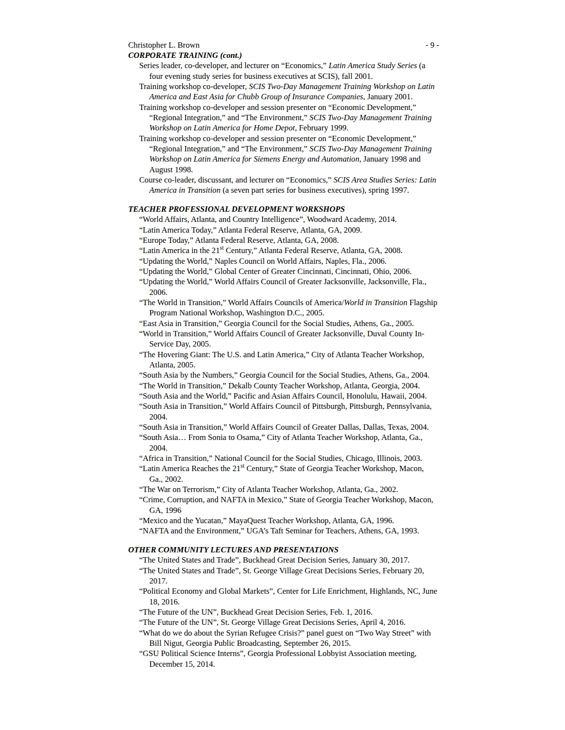Christopher L. Brown
- 9 -
CORPORATE TRAINING (cont.)
Series leader, co-developer, and lecturer on “Economics,” Latin America Study Series (a four evening study series for business executives at SCIS), fall 2001.
Training workshop co-developer, SCIS Two-Day Management Training Workshop on Latin America and East Asia for Chubb Group of Insurance Companies, January 2001.
Training workshop co-developer and session presenter on “Economic Development,” “Regional Integration,” and “The Environment,” SCIS Two-Day Management Training Workshop on Latin America for Home Depot, February 1999.
Training workshop co-developer and session presenter on “Economic Development,” “Regional Integration,” and “The Environment,” SCIS Two-Day Management Training Workshop on Latin America for Siemens Energy and Automation, January 1998 and August 1998.
Course co-leader, discussant, and lecturer on “Economics,” SCIS Area Studies Series: Latin America in Transition (a seven part series for business executives), spring 1997.
TEACHER PROFESSIONAL DEVELOPMENT WORKSHOPS
“World Affairs, Atlanta, and Country Intelligence”, Woodward Academy, 2014.
“Latin America Today,” Atlanta Federal Reserve, Atlanta, GA, 2009.
“Europe Today,” Atlanta Federal Reserve, Atlanta, GA, 2008.
“Latin America in the 21st Century,” Atlanta Federal Reserve, Atlanta, GA, 2008.
“Updating the World,” Naples Council on World Affairs, Naples, Fla., 2006.
“Updating the World,” Global Center of Greater Cincinnati, Cincinnati, Ohio, 2006.
“Updating the World,” World Affairs Council of Greater Jacksonville, Jacksonville, Fla., 2006.
“The World in Transition,” World Affairs Councils of America/World in Transition Flagship Program National Workshop, Washington D.C., 2005.
“East Asia in Transition,” Georgia Council for the Social Studies, Athens, Ga., 2005.
“World in Transition,” World Affairs Council of Greater Jacksonville, Duval County In-Service Day, 2005.
“The Hovering Giant: The U.S. and Latin America,” City of Atlanta Teacher Workshop, Atlanta, 2005.
“South Asia by the Numbers,” Georgia Council for the Social Studies, Athens, Ga., 2004.
“The World in Transition,” Dekalb County Teacher Workshop, Atlanta, Georgia, 2004.
“South Asia and the World,” Pacific and Asian Affairs Council, Honolulu, Hawaii, 2004.
“South Asia in Transition,” World Affairs Council of Pittsburgh, Pittsburgh, Pennsylvania, 2004.
“South Asia in Transition,” World Affairs Council of Greater Dallas, Dallas, Texas, 2004.
“South Asia… From Sonia to Osama,” City of Atlanta Teacher Workshop, Atlanta, Ga., 2004.
“Africa in Transition,” National Council for the Social Studies, Chicago, Illinois, 2003.
“Latin America Reaches the 21st Century,” State of Georgia Teacher Workshop, Macon, Ga., 2002.
“The War on Terrorism,” City of Atlanta Teacher Workshop, Atlanta, Ga., 2002.
“Crime, Corruption, and NAFTA in Mexico,” State of Georgia Teacher Workshop, Macon, GA, 1996
“Mexico and the Yucatan,” MayaQuest Teacher Workshop, Atlanta, GA, 1996.
“NAFTA and the Environment,” UGA’s Taft Seminar for Teachers, Athens, GA, 1993.
OTHER COMMUNITY LECTURES AND PRESENTATIONS
“The United States and Trade”, Buckhead Great Decision Series, January 30, 2017.
“The United States and Trade”, St. George Village Great Decisions Series, February 20, 2017.
“Political Economy and Global Markets”, Center for Life Enrichment, Highlands, NC, June 18, 2016.
“The Future of the UN”, Buckhead Great Decision Series, Feb. 1, 2016.
“The Future of the UN”, St. George Village Great Decisions Series, April 4, 2016.
“What do we do about the Syrian Refugee Crisis?” panel guest on “Two Way Street” with Bill Nigut, Georgia Public Broadcasting, September 26, 2015.
“GSU Political Science Interns”, Georgia Professional Lobbyist Association meeting, December 15, 2014.